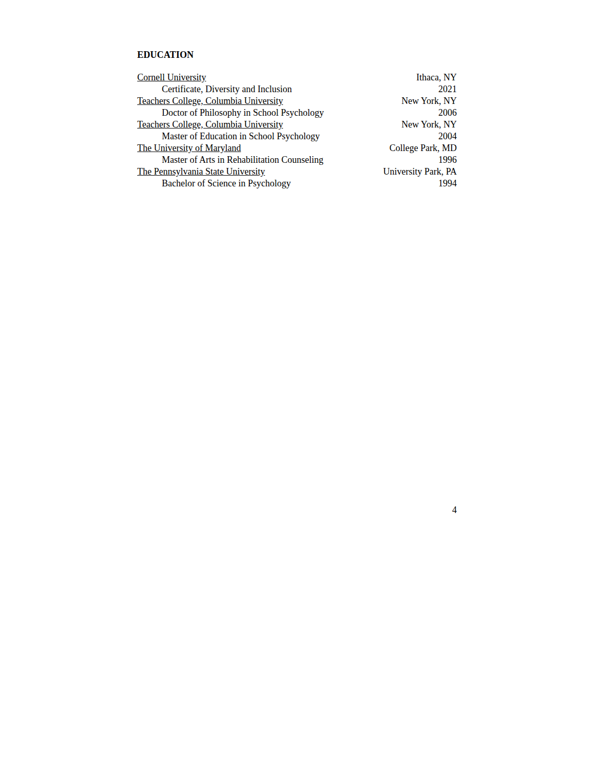EDUCATION
| Cornell University | Ithaca, NY |
| Certificate, Diversity and Inclusion | 2021 |
| Teachers College, Columbia University | New York, NY |
| Doctor of Philosophy in School Psychology | 2006 |
| Teachers College, Columbia University | New York, NY |
| Master of Education in School Psychology | 2004 |
| The University of Maryland | College Park, MD |
| Master of Arts in Rehabilitation Counseling | 1996 |
| The Pennsylvania State University | University Park, PA |
| Bachelor of Science in Psychology | 1994 |
4